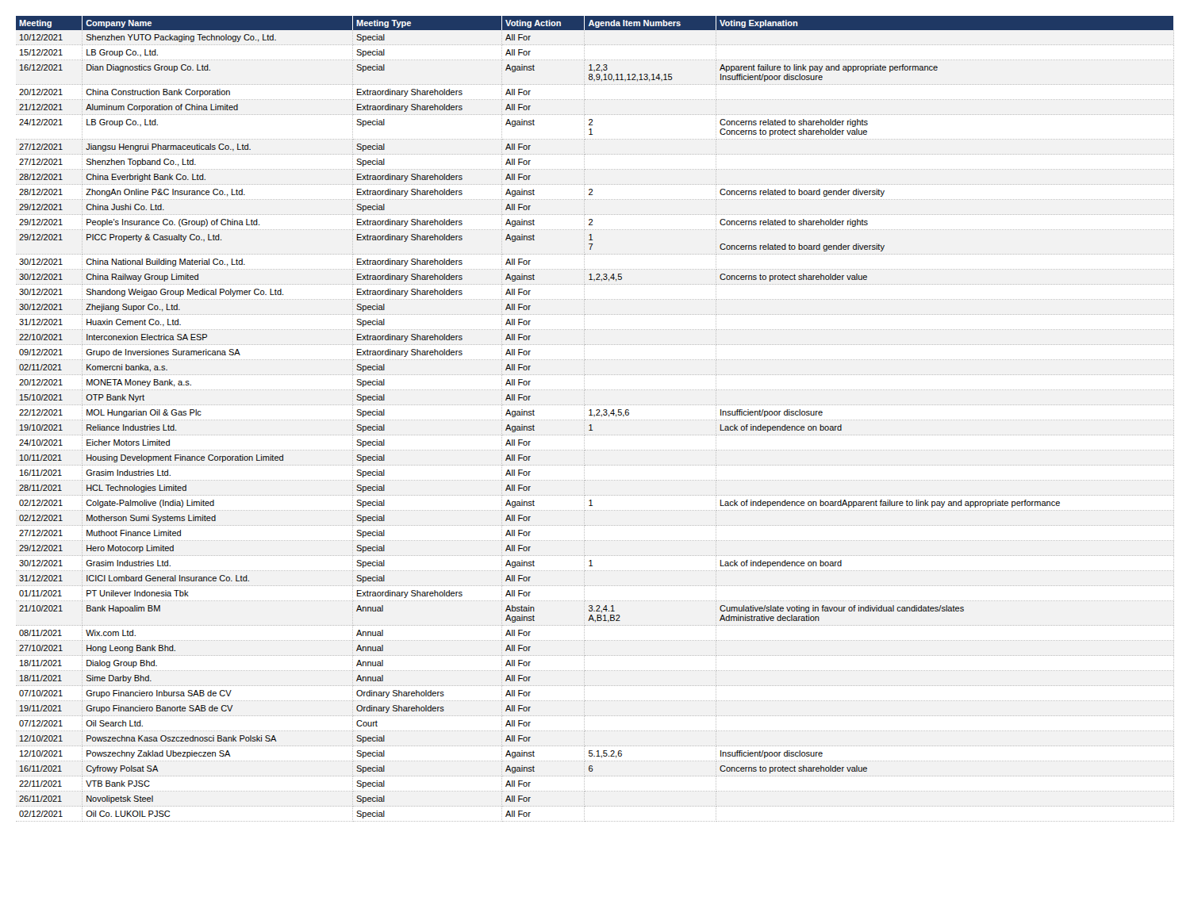| Meeting | Company Name | Meeting Type | Voting Action | Agenda Item Numbers | Voting Explanation |
| --- | --- | --- | --- | --- | --- |
| 10/12/2021 | Shenzhen YUTO Packaging Technology Co., Ltd. | Special | All For | | |
| 15/12/2021 | LB Group Co., Ltd. | Special | All For | | |
| 16/12/2021 | Dian Diagnostics Group Co. Ltd. | Special | Against | 1,2,3 8,9,10,11,12,13,14,15 | Apparent failure to link pay and appropriate performance Insufficient/poor disclosure |
| 20/12/2021 | China Construction Bank Corporation | Extraordinary Shareholders | All For | | |
| 21/12/2021 | Aluminum Corporation of China Limited | Extraordinary Shareholders | All For | | |
| 24/12/2021 | LB Group Co., Ltd. | Special | Against | 2 1 | Concerns related to shareholder rights Concerns to protect shareholder value |
| 27/12/2021 | Jiangsu Hengrui Pharmaceuticals Co., Ltd. | Special | All For | | |
| 27/12/2021 | Shenzhen Topband Co., Ltd. | Special | All For | | |
| 28/12/2021 | China Everbright Bank Co. Ltd. | Extraordinary Shareholders | All For | | |
| 28/12/2021 | ZhongAn Online P&C Insurance Co., Ltd. | Extraordinary Shareholders | Against | 2 | Concerns related to board gender diversity |
| 29/12/2021 | China Jushi Co. Ltd. | Special | All For | | |
| 29/12/2021 | People's Insurance Co. (Group) of China Ltd. | Extraordinary Shareholders | Against | 2 | Concerns related to shareholder rights |
| 29/12/2021 | PICC Property & Casualty Co., Ltd. | Extraordinary Shareholders | Against | 1 7 | Concerns related to board gender diversity |
| 30/12/2021 | China National Building Material Co., Ltd. | Extraordinary Shareholders | All For | | |
| 30/12/2021 | China Railway Group Limited | Extraordinary Shareholders | Against | 1,2,3,4,5 | Concerns to protect shareholder value |
| 30/12/2021 | Shandong Weigao Group Medical Polymer Co. Ltd. | Extraordinary Shareholders | All For | | |
| 30/12/2021 | Zhejiang Supor Co., Ltd. | Special | All For | | |
| 31/12/2021 | Huaxin Cement Co., Ltd. | Special | All For | | |
| 22/10/2021 | Interconexion Electrica SA ESP | Extraordinary Shareholders | All For | | |
| 09/12/2021 | Grupo de Inversiones Suramericana SA | Extraordinary Shareholders | All For | | |
| 02/11/2021 | Komercni banka, a.s. | Special | All For | | |
| 20/12/2021 | MONETA Money Bank, a.s. | Special | All For | | |
| 15/10/2021 | OTP Bank Nyrt | Special | All For | | |
| 22/12/2021 | MOL Hungarian Oil & Gas Plc | Special | Against | 1,2,3,4,5,6 | Insufficient/poor disclosure |
| 19/10/2021 | Reliance Industries Ltd. | Special | Against | 1 | Lack of independence on board |
| 24/10/2021 | Eicher Motors Limited | Special | All For | | |
| 10/11/2021 | Housing Development Finance Corporation Limited | Special | All For | | |
| 16/11/2021 | Grasim Industries Ltd. | Special | All For | | |
| 28/11/2021 | HCL Technologies Limited | Special | All For | | |
| 02/12/2021 | Colgate-Palmolive (India) Limited | Special | Against | 1 | Lack of independence on boardApparent failure to link pay and appropriate performance |
| 02/12/2021 | Motherson Sumi Systems Limited | Special | All For | | |
| 27/12/2021 | Muthoot Finance Limited | Special | All For | | |
| 29/12/2021 | Hero Motocorp Limited | Special | All For | | |
| 30/12/2021 | Grasim Industries Ltd. | Special | Against | 1 | Lack of independence on board |
| 31/12/2021 | ICICI Lombard General Insurance Co. Ltd. | Special | All For | | |
| 01/11/2021 | PT Unilever Indonesia Tbk | Extraordinary Shareholders | All For | | |
| 21/10/2021 | Bank Hapoalim BM | Annual | Abstain Against | 3.2,4.1 A,B1,B2 | Cumulative/slate voting in favour of individual candidates/slates Administrative declaration |
| 08/11/2021 | Wix.com Ltd. | Annual | All For | | |
| 27/10/2021 | Hong Leong Bank Bhd. | Annual | All For | | |
| 18/11/2021 | Dialog Group Bhd. | Annual | All For | | |
| 18/11/2021 | Sime Darby Bhd. | Annual | All For | | |
| 07/10/2021 | Grupo Financiero Inbursa SAB de CV | Ordinary Shareholders | All For | | |
| 19/11/2021 | Grupo Financiero Banorte SAB de CV | Ordinary Shareholders | All For | | |
| 07/12/2021 | Oil Search Ltd. | Court | All For | | |
| 12/10/2021 | Powszechna Kasa Oszczednosci Bank Polski SA | Special | All For | | |
| 12/10/2021 | Powszechny Zaklad Ubezpieczen SA | Special | Against | 5.1,5.2,6 | Insufficient/poor disclosure |
| 16/11/2021 | Cyfrowy Polsat SA | Special | Against | 6 | Concerns to protect shareholder value |
| 22/11/2021 | VTB Bank PJSC | Special | All For | | |
| 26/11/2021 | Novolipetsk Steel | Special | All For | | |
| 02/12/2021 | Oil Co. LUKOIL PJSC | Special | All For | | |